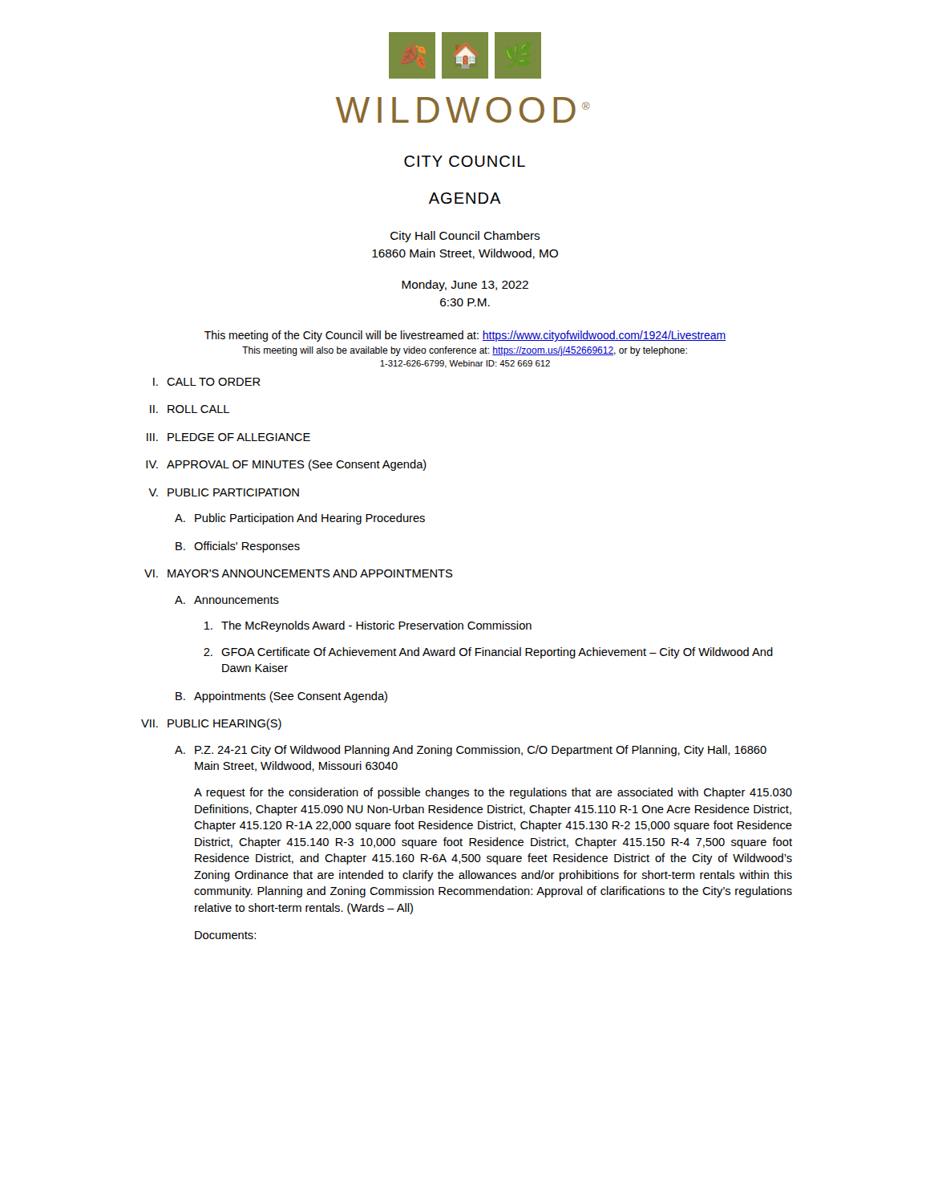🍂
🏠
🌿
WILDWOOD®
CITY COUNCIL
AGENDA
City Hall Council Chambers
16860 Main Street, Wildwood, MO
Monday, June 13, 2022
6:30 P.M.
This meeting of the City Council will be livestreamed at: https://www.cityofwildwood.com/1924/Livestream
This meeting will also be available by video conference at: https://zoom.us/j/452669612, or by telephone:
1-312-626-6799, Webinar ID: 452 669 612
CALL TO ORDER
ROLL CALL
PLEDGE OF ALLEGIANCE
APPROVAL OF MINUTES (See Consent Agenda)
PUBLIC PARTICIPATION
Public Participation And Hearing Procedures
Officials' Responses
MAYOR'S ANNOUNCEMENTS AND APPOINTMENTS
Announcements
The McReynolds Award - Historic Preservation Commission
GFOA Certificate Of Achievement And Award Of Financial Reporting Achievement – City Of Wildwood And Dawn Kaiser
Appointments (See Consent Agenda)
PUBLIC HEARING(S)
P.Z. 24-21 City Of Wildwood Planning And Zoning Commission, C/O Department Of Planning, City Hall, 16860 Main Street, Wildwood, Missouri 63040
A request for the consideration of possible changes to the regulations that are associated with Chapter 415.030 Definitions, Chapter 415.090 NU Non-Urban Residence District, Chapter 415.110 R-1 One Acre Residence District, Chapter 415.120 R-1A 22,000 square foot Residence District, Chapter 415.130 R-2 15,000 square foot Residence District, Chapter 415.140 R-3 10,000 square foot Residence District, Chapter 415.150 R-4 7,500 square foot Residence District, and Chapter 415.160 R-6A 4,500 square feet Residence District of the City of Wildwood’s Zoning Ordinance that are intended to clarify the allowances and/or prohibitions for short-term rentals within this community. Planning and Zoning Commission Recommendation: Approval of clarifications to the City’s regulations relative to short-term rentals. (Wards – All)
Documents: